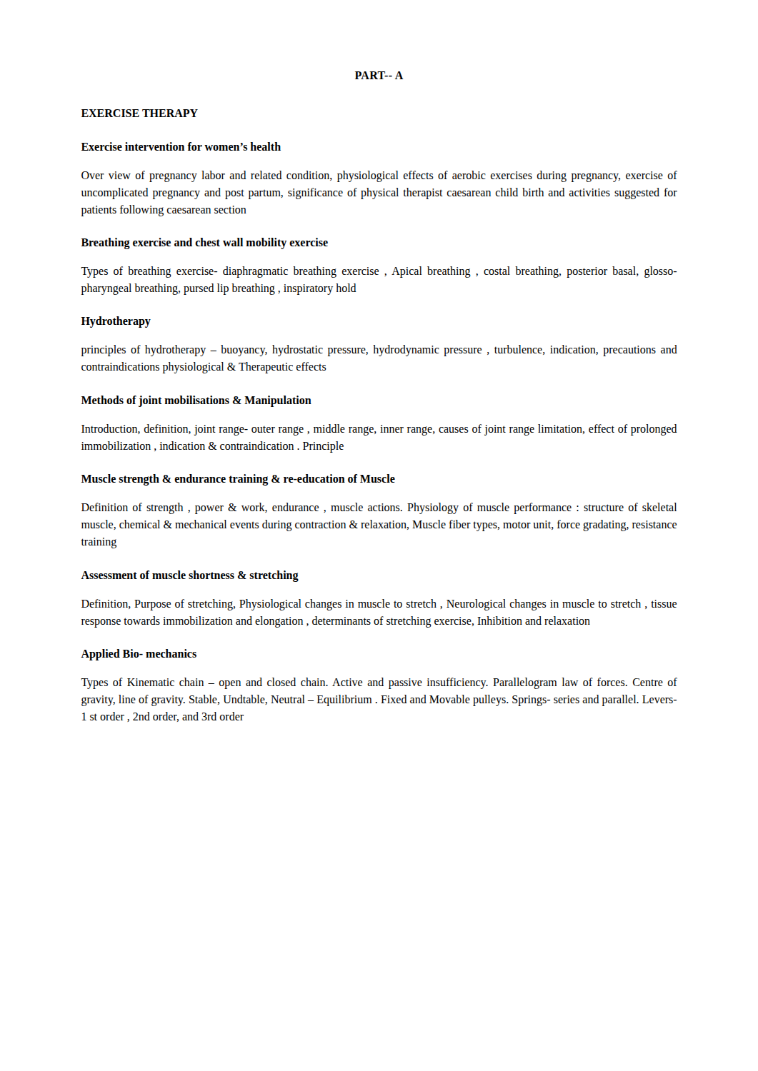PART-- A
EXERCISE THERAPY
Exercise intervention for women’s health
Over view of pregnancy labor and related condition, physiological effects of aerobic exercises during pregnancy, exercise of uncomplicated pregnancy and post partum, significance of physical therapist caesarean child birth and activities suggested for patients following caesarean section
Breathing exercise and chest wall mobility exercise
Types of breathing exercise- diaphragmatic breathing exercise , Apical breathing , costal breathing, posterior basal, glosso- pharyngeal breathing, pursed lip breathing , inspiratory hold
Hydrotherapy
principles of hydrotherapy – buoyancy, hydrostatic pressure, hydrodynamic pressure , turbulence, indication, precautions and contraindications physiological & Therapeutic effects
Methods of joint mobilisations & Manipulation
Introduction, definition, joint range- outer range , middle range, inner range, causes of joint range limitation, effect of prolonged immobilization , indication & contraindication . Principle
Muscle strength & endurance training & re-education of Muscle
Definition of strength , power & work, endurance , muscle actions. Physiology of muscle performance : structure of skeletal muscle, chemical & mechanical events during contraction & relaxation, Muscle fiber types, motor unit, force gradating, resistance training
Assessment of muscle shortness & stretching
Definition, Purpose of stretching, Physiological changes in muscle to stretch , Neurological changes in muscle to stretch , tissue response towards immobilization and elongation , determinants of stretching exercise, Inhibition and relaxation
Applied Bio- mechanics
Types of Kinematic chain – open and closed chain. Active and passive insufficiency. Parallelogram law of forces. Centre of gravity, line of gravity. Stable, Undtable, Neutral – Equilibrium . Fixed and Movable pulleys. Springs- series and parallel. Levers- 1 st order , 2nd order, and 3rd order